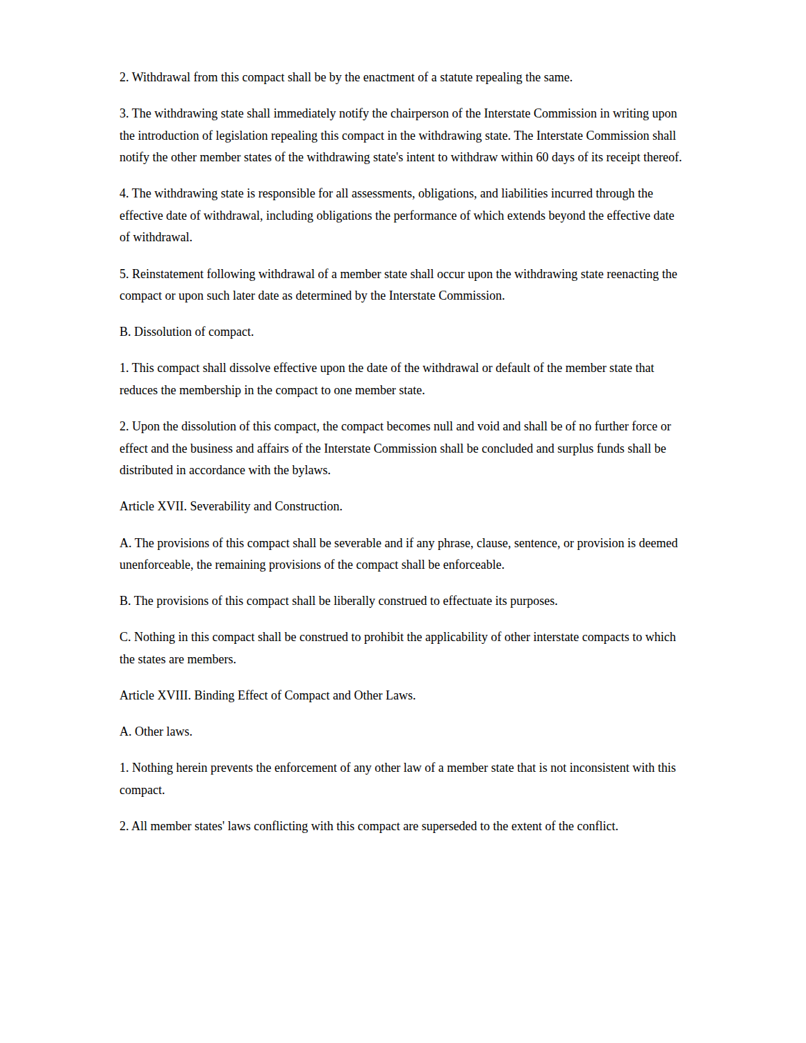2. Withdrawal from this compact shall be by the enactment of a statute repealing the same.
3. The withdrawing state shall immediately notify the chairperson of the Interstate Commission in writing upon the introduction of legislation repealing this compact in the withdrawing state. The Interstate Commission shall notify the other member states of the withdrawing state's intent to withdraw within 60 days of its receipt thereof.
4. The withdrawing state is responsible for all assessments, obligations, and liabilities incurred through the effective date of withdrawal, including obligations the performance of which extends beyond the effective date of withdrawal.
5. Reinstatement following withdrawal of a member state shall occur upon the withdrawing state reenacting the compact or upon such later date as determined by the Interstate Commission.
B. Dissolution of compact.
1. This compact shall dissolve effective upon the date of the withdrawal or default of the member state that reduces the membership in the compact to one member state.
2. Upon the dissolution of this compact, the compact becomes null and void and shall be of no further force or effect and the business and affairs of the Interstate Commission shall be concluded and surplus funds shall be distributed in accordance with the bylaws.
Article XVII. Severability and Construction.
A. The provisions of this compact shall be severable and if any phrase, clause, sentence, or provision is deemed unenforceable, the remaining provisions of the compact shall be enforceable.
B. The provisions of this compact shall be liberally construed to effectuate its purposes.
C. Nothing in this compact shall be construed to prohibit the applicability of other interstate compacts to which the states are members.
Article XVIII. Binding Effect of Compact and Other Laws.
A. Other laws.
1. Nothing herein prevents the enforcement of any other law of a member state that is not inconsistent with this compact.
2. All member states' laws conflicting with this compact are superseded to the extent of the conflict.